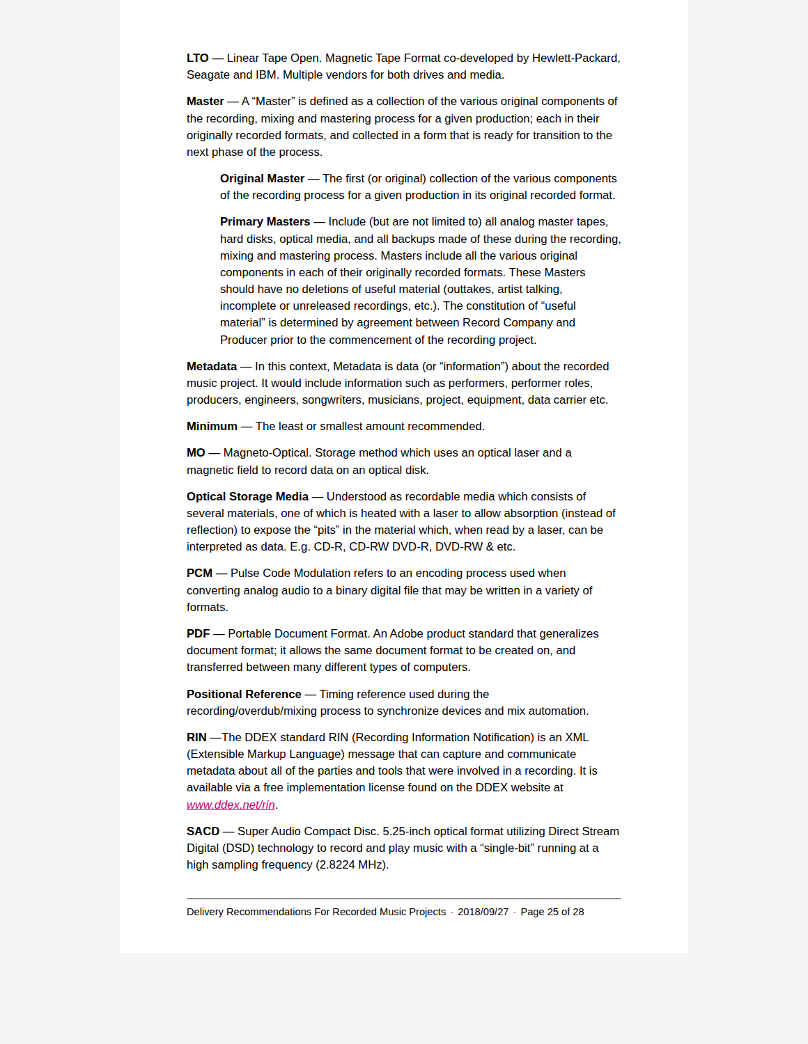LTO — Linear Tape Open. Magnetic Tape Format co-developed by Hewlett-Packard, Seagate and IBM. Multiple vendors for both drives and media.
Master — A “Master” is defined as a collection of the various original components of the recording, mixing and mastering process for a given production; each in their originally recorded formats, and collected in a form that is ready for transition to the next phase of the process.
Original Master — The first (or original) collection of the various components of the recording process for a given production in its original recorded format.
Primary Masters — Include (but are not limited to) all analog master tapes, hard disks, optical media, and all backups made of these during the recording, mixing and mastering process. Masters include all the various original components in each of their originally recorded formats. These Masters should have no deletions of useful material (outtakes, artist talking, incomplete or unreleased recordings, etc.). The constitution of “useful material” is determined by agreement between Record Company and Producer prior to the commencement of the recording project.
Metadata — In this context, Metadata is data (or “information”) about the recorded music project. It would include information such as performers, performer roles, producers, engineers, songwriters, musicians, project, equipment, data carrier etc.
Minimum — The least or smallest amount recommended.
MO — Magneto-Optical. Storage method which uses an optical laser and a magnetic field to record data on an optical disk.
Optical Storage Media — Understood as recordable media which consists of several materials, one of which is heated with a laser to allow absorption (instead of reflection) to expose the “pits” in the material which, when read by a laser, can be interpreted as data. E.g. CD-R, CD-RW DVD-R, DVD-RW & etc.
PCM — Pulse Code Modulation refers to an encoding process used when converting analog audio to a binary digital file that may be written in a variety of formats.
PDF — Portable Document Format. An Adobe product standard that generalizes document format; it allows the same document format to be created on, and transferred between many different types of computers.
Positional Reference — Timing reference used during the recording/overdub/mixing process to synchronize devices and mix automation.
RIN —The DDEX standard RIN (Recording Information Notification) is an XML (Extensible Markup Language) message that can capture and communicate metadata about all of the parties and tools that were involved in a recording. It is available via a free implementation license found on the DDEX website at www.ddex.net/rin.
SACD — Super Audio Compact Disc. 5.25-inch optical format utilizing Direct Stream Digital (DSD) technology to record and play music with a “single-bit” running at a high sampling frequency (2.8224 MHz).
Delivery Recommendations For Recorded Music Projects·2018/09/27·Page 25 of 28